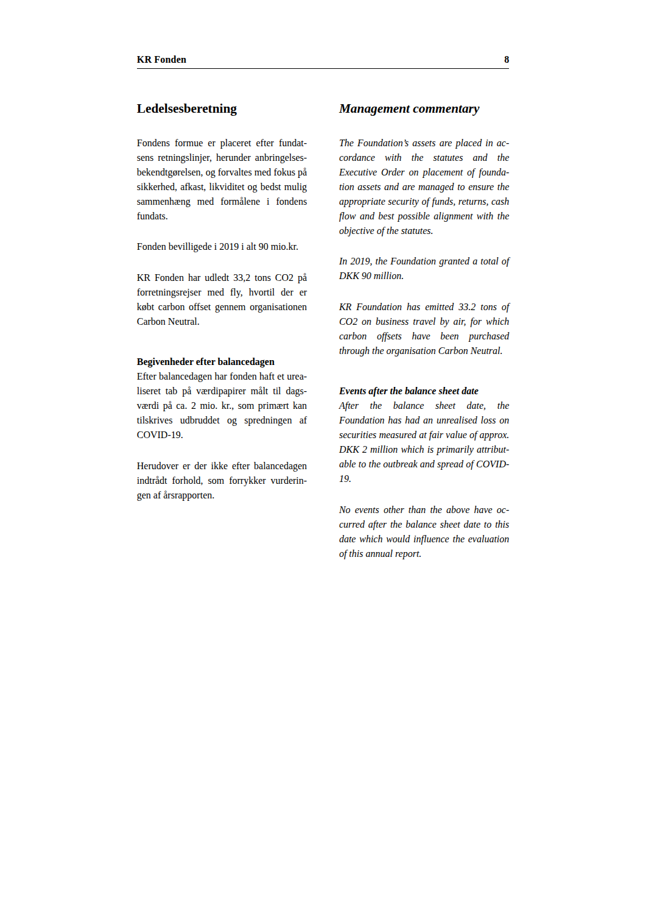KR Fonden 8
Ledelsesberetning
Fondens formue er placeret efter fundatsens retningslinjer, herunder anbringelsesbekendtgørelsen, og forvaltes med fokus på sikkerhed, afkast, likviditet og bedst mulig sammenhæng med formålene i fondens fundats.
Fonden bevilligede i 2019 i alt 90 mio.kr.
KR Fonden har udledt 33,2 tons CO2 på forretningsrejser med fly, hvortil der er købt carbon offset gennem organisationen Carbon Neutral.
Begivenheder efter balancedagen
Efter balancedagen har fonden haft et urealiseret tab på værdipapirer målt til dagsværdi på ca. 2 mio. kr., som primært kan tilskrives udbruddet og spredningen af COVID-19.
Herudover er der ikke efter balancedagen indtrådt forhold, som forrykker vurderingen af årsrapporten.
Management commentary
The Foundation’s assets are placed in accordance with the statutes and the Executive Order on placement of foundation assets and are managed to ensure the appropriate security of funds, returns, cash flow and best possible alignment with the objective of the statutes.
In 2019, the Foundation granted a total of DKK 90 million.
KR Foundation has emitted 33.2 tons of CO2 on business travel by air, for which carbon offsets have been purchased through the organisation Carbon Neutral.
Events after the balance sheet date
After the balance sheet date, the Foundation has had an unrealised loss on securities measured at fair value of approx. DKK 2 million which is primarily attributable to the outbreak and spread of COVID-19.
No events other than the above have occurred after the balance sheet date to this date which would influence the evaluation of this annual report.